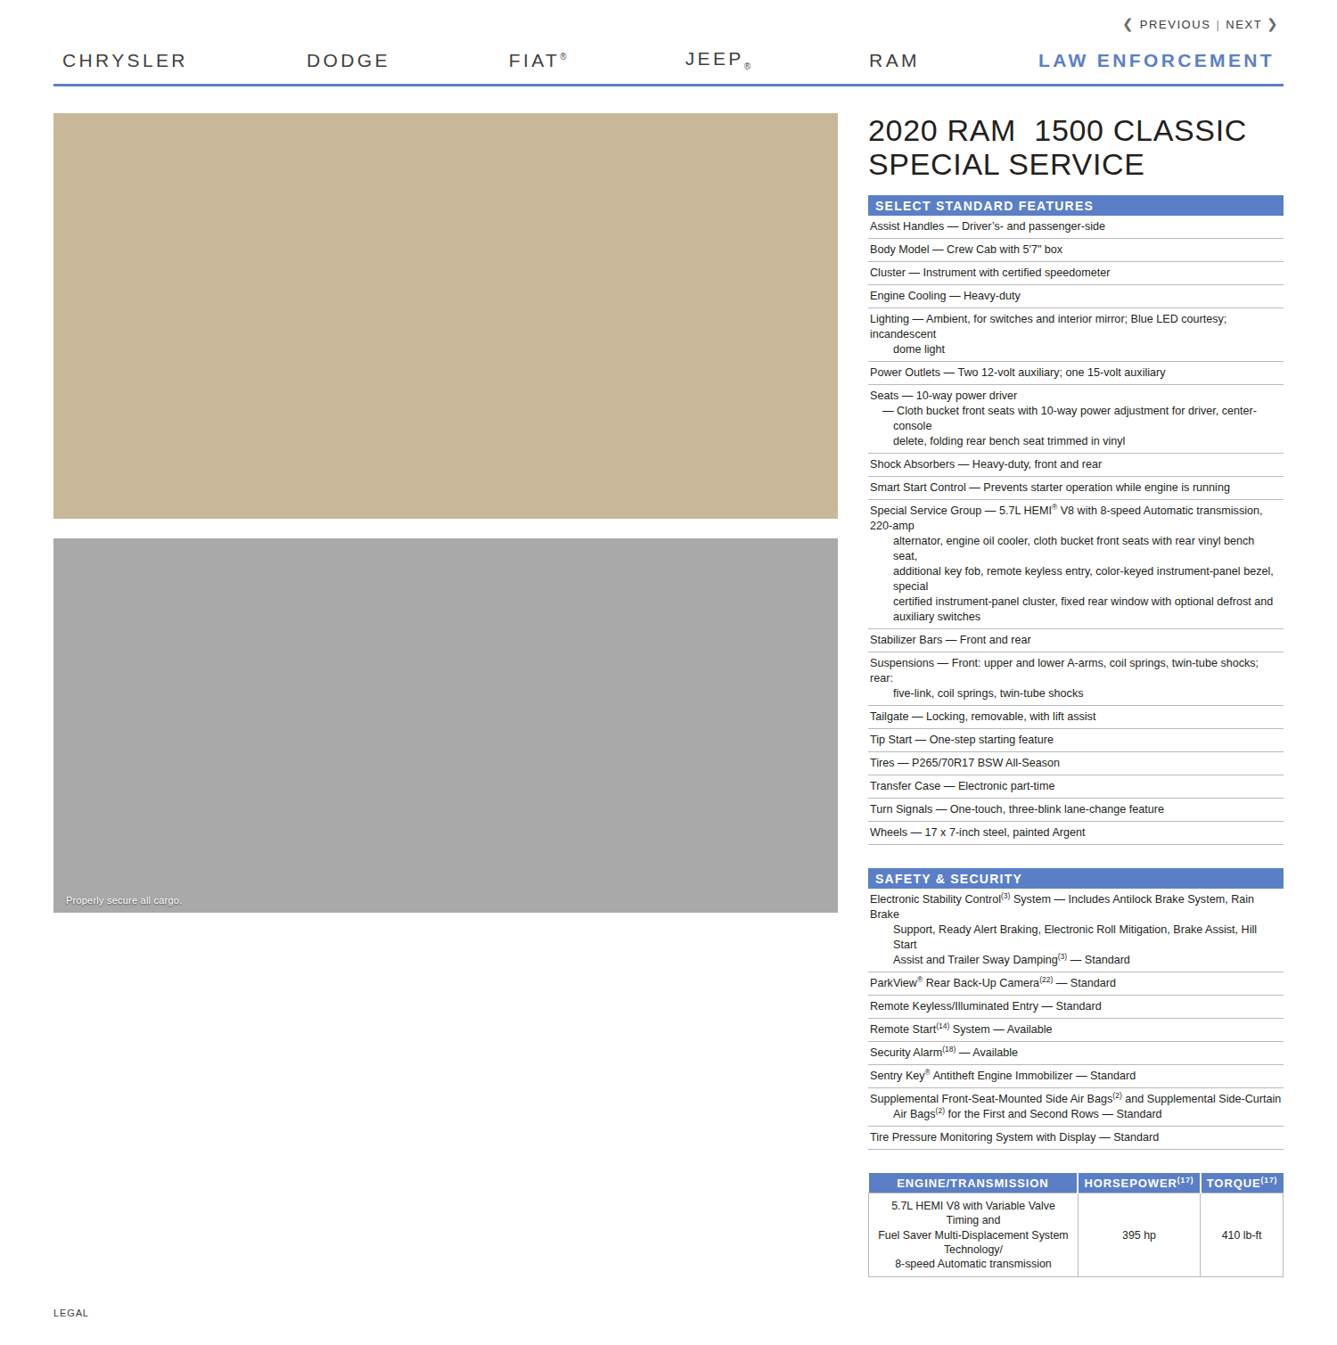❮ PREVIOUS|NEXT ❯
Chrysler Dodge Fiat® Jeep® Ram Law Enforcement
Properly secure all cargo.
2020 RAM 1500 CLASSIC
SPECIAL SERVICE
Select Standard Features
Assist Handles — Driver’s- and passenger-side
Body Model — Crew Cab with 5'7" box
Cluster — Instrument with certified speedometer
Engine Cooling — Heavy-duty
Lighting — Ambient, for switches and interior mirror; Blue LED courtesy; incandescentdome light
Power Outlets — Two 12-volt auxiliary; one 15-volt auxiliary
Seats — 10-way power driver — Cloth bucket front seats with 10-way power adjustment for driver, center-console delete, folding rear bench seat trimmed in vinyl
Shock Absorbers — Heavy-duty, front and rear
Smart Start Control — Prevents starter operation while engine is running
Special Service Group — 5.7L HEMI® V8 with 8-speed Automatic transmission, 220-amp alternator, engine oil cooler, cloth bucket front seats with rear vinyl bench seat, additional key fob, remote keyless entry, color-keyed instrument-panel bezel, special certified instrument-panel cluster, fixed rear window with optional defrost and auxiliary switches
Stabilizer Bars — Front and rear
Suspensions — Front: upper and lower A-arms, coil springs, twin-tube shocks; rear: five-link, coil springs, twin-tube shocks
Tailgate — Locking, removable, with lift assist
Tip Start — One-step starting feature
Tires — P265/70R17 BSW All-Season
Transfer Case — Electronic part-time
Turn Signals — One-touch, three-blink lane-change feature
Wheels — 17 x 7-inch steel, painted Argent
Safety & Security
Electronic Stability Control(3) System — Includes Antilock Brake System, Rain Brake Support, Ready Alert Braking, Electronic Roll Mitigation, Brake Assist, Hill Start Assist and Trailer Sway Damping(3) — Standard
ParkView® Rear Back-Up Camera(22) — Standard
Remote Keyless/Illuminated Entry — Standard
Remote Start(14) System — Available
Security Alarm(18) — Available
Sentry Key® Antitheft Engine Immobilizer — Standard
Supplemental Front-Seat-Mounted Side Air Bags(2) and Supplemental Side-Curtain Air Bags(2) for the First and Second Rows — Standard
Tire Pressure Monitoring System with Display — Standard
| Engine/Transmission | Horsepower (17) | Torque (17) |
| --- | --- | --- |
| 5.7L HEMI V8 with Variable Valve Timing and Fuel Saver Multi-Displacement System Technology/ 8-speed Automatic transmission | 395 hp | 410 lb-ft |
Legal